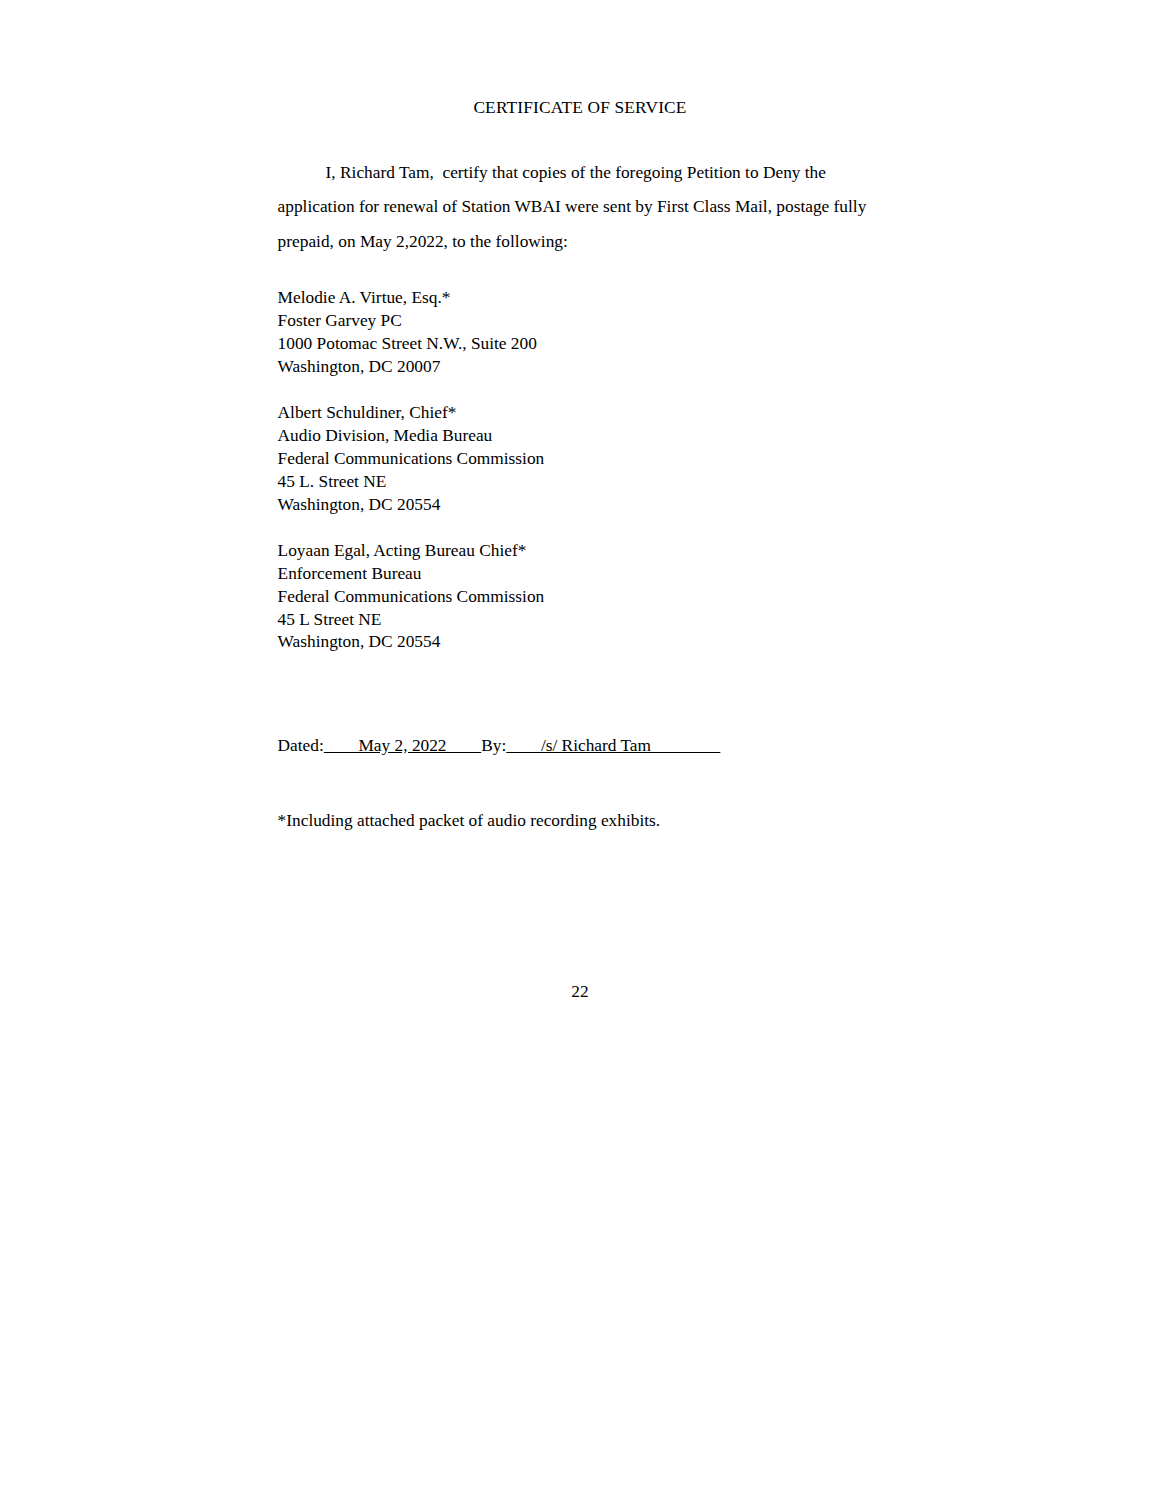CERTIFICATE OF SERVICE
I, Richard Tam, certify that copies of the foregoing Petition to Deny the application for renewal of Station WBAI were sent by First Class Mail, postage fully prepaid, on May 2,2022, to the following:
Melodie A. Virtue, Esq.*
Foster Garvey PC
1000 Potomac Street N.W., Suite 200
Washington, DC 20007
Albert Schuldiner, Chief*
Audio Division, Media Bureau
Federal Communications Commission
45 L. Street NE
Washington, DC 20554
Loyaan Egal, Acting Bureau Chief*
Enforcement Bureau
Federal Communications Commission
45 L Street NE
Washington, DC 20554
Dated: May 2, 2022 By: /s/ Richard Tam
*Including attached packet of audio recording exhibits.
22